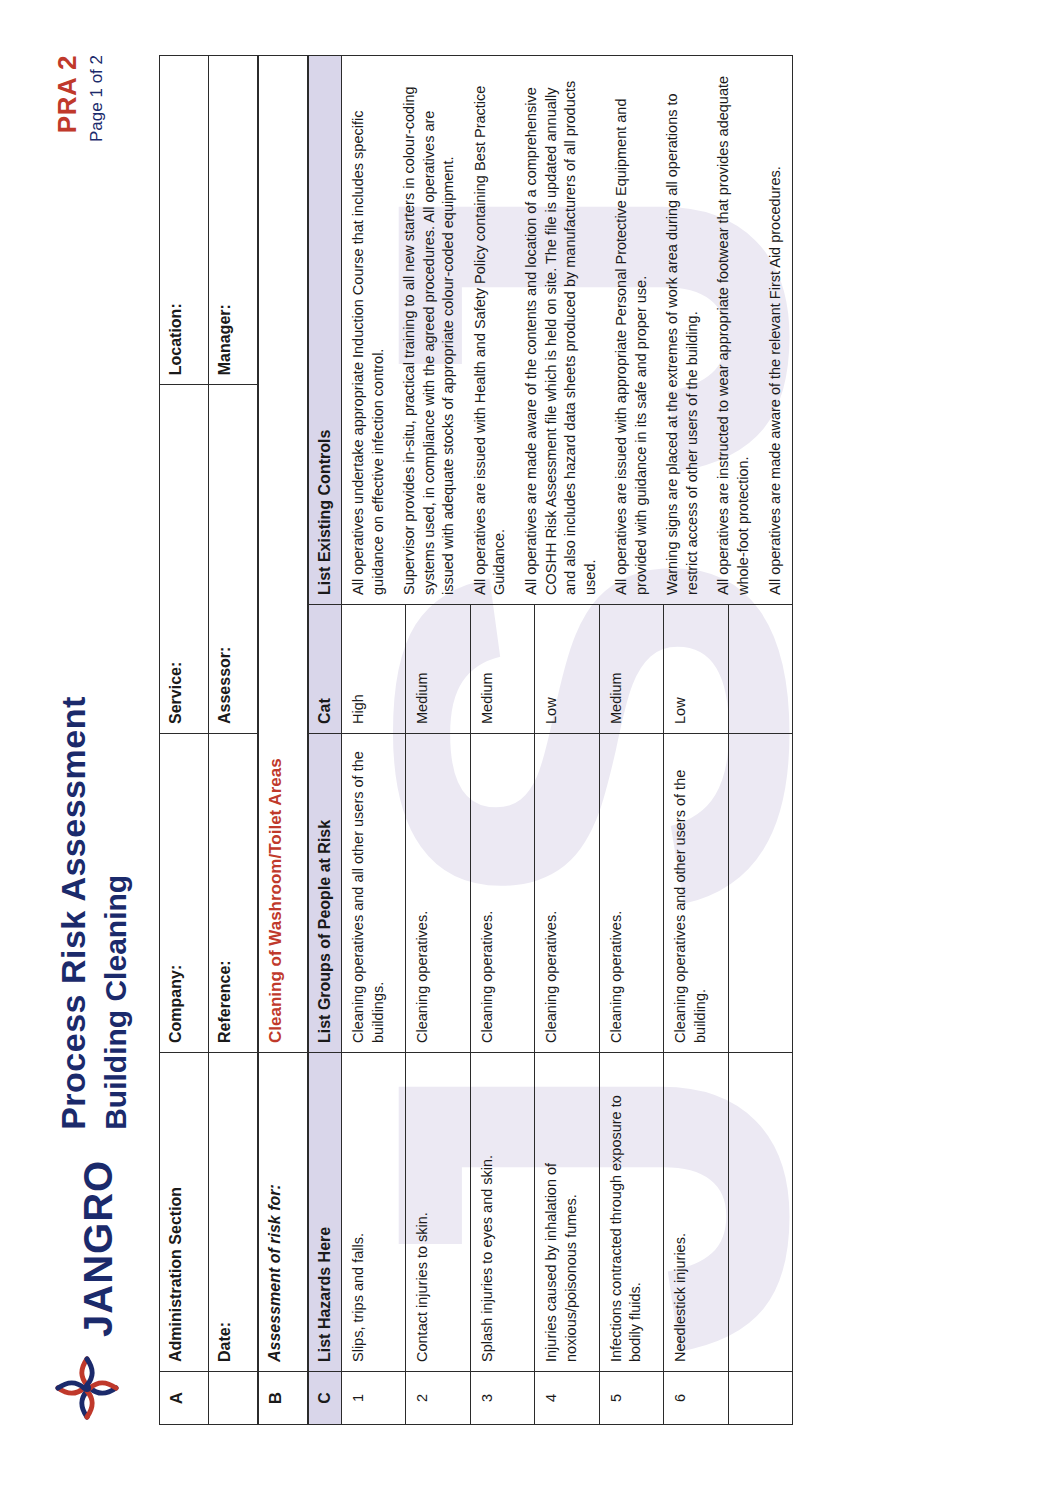J S J
JANGRO
Process Risk Assessment
Building Cleaning
PRA 2
Page 1 of 2
| A | Administration Section | Company: | Service: | Location: |
| | Date: | Reference: | Assessor: | Manager: |
| B | Assessment of risk for: | Cleaning of Washroom/Toilet Areas |
| C | List Hazards Here | List Groups of People at Risk | Cat | List Existing Controls |
| --- | --- | --- | --- | --- |
| 1 | Slips, trips and falls. | Cleaning operatives and all other users of the buildings. | High | All operatives undertake appropriate Induction Course that includes specific guidance on effective infection control. Supervisor provides in-situ, practical training to all new starters in colour-coding systems used, in compliance with the agreed procedures. All operatives are issued with adequate stocks of appropriate colour-coded equipment. All operatives are issued with Health and Safety Policy containing Best Practice Guidance. All operatives are made aware of the contents and location of a comprehensive COSHH Risk Assessment file which is held on site. The file is updated annually and also includes hazard data sheets produced by manufacturers of all products used. All operatives are issued with appropriate Personal Protective Equipment and provided with guidance in its safe and proper use. Warning signs are placed at the extremes of work area during all operations to restrict access of other users of the building. All operatives are instructed to wear appropriate footwear that provides adequate whole-foot protection. All operatives are made aware of the relevant First Aid procedures. |
| 2 | Contact injuries to skin. | Cleaning operatives. | Medium |
| 3 | Splash injuries to eyes and skin. | Cleaning operatives. | Medium |
| 4 | Injuries caused by inhalation of noxious/poisonous fumes. | Cleaning operatives. | Low |
| 5 | Infections contracted through exposure to bodily fluids. | Cleaning operatives. | Medium |
| 6 | Needlestick injuries. | Cleaning operatives and other users of the building. | Low |